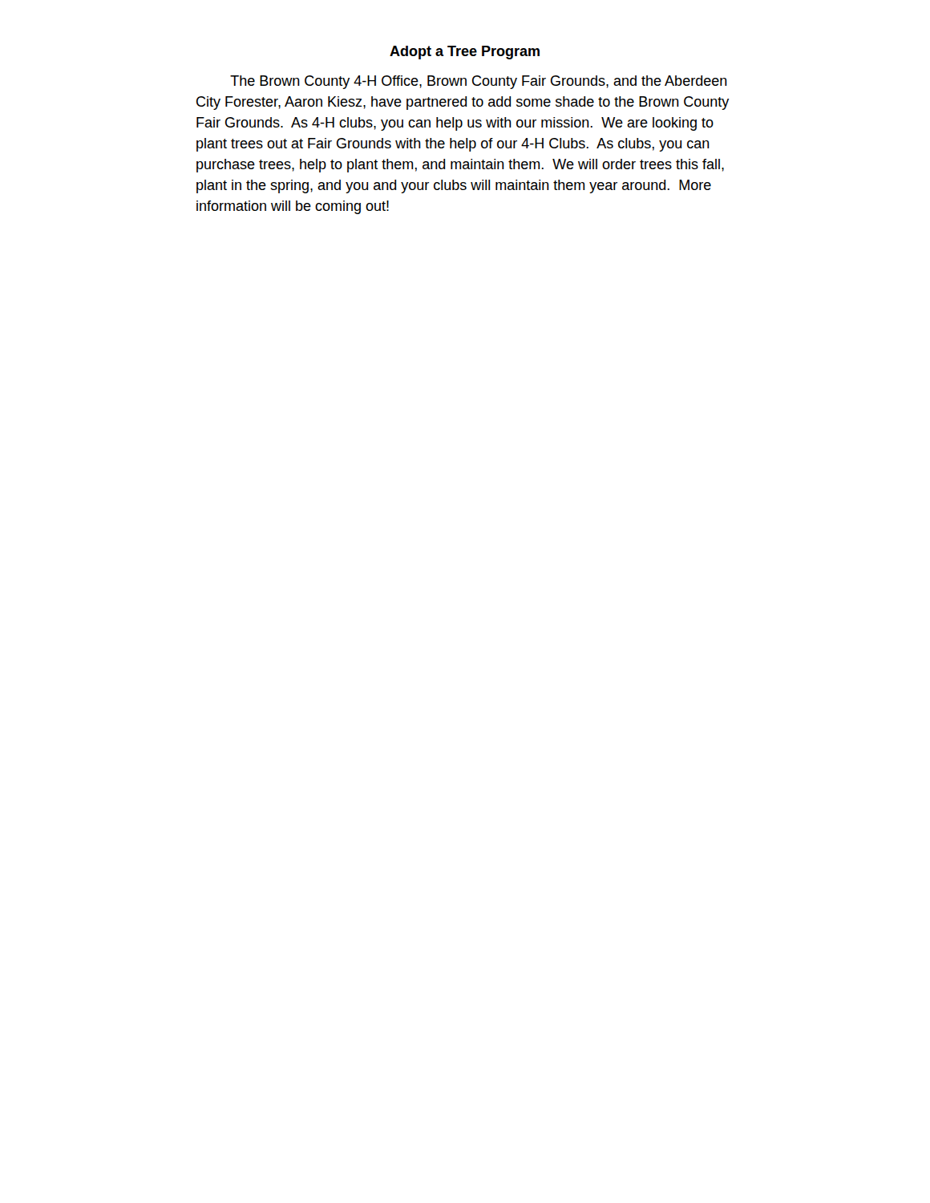Adopt a Tree Program
The Brown County 4-H Office, Brown County Fair Grounds, and the Aberdeen City Forester, Aaron Kiesz, have partnered to add some shade to the Brown County Fair Grounds. As 4-H clubs, you can help us with our mission. We are looking to plant trees out at Fair Grounds with the help of our 4-H Clubs. As clubs, you can purchase trees, help to plant them, and maintain them. We will order trees this fall, plant in the spring, and you and your clubs will maintain them year around. More information will be coming out!